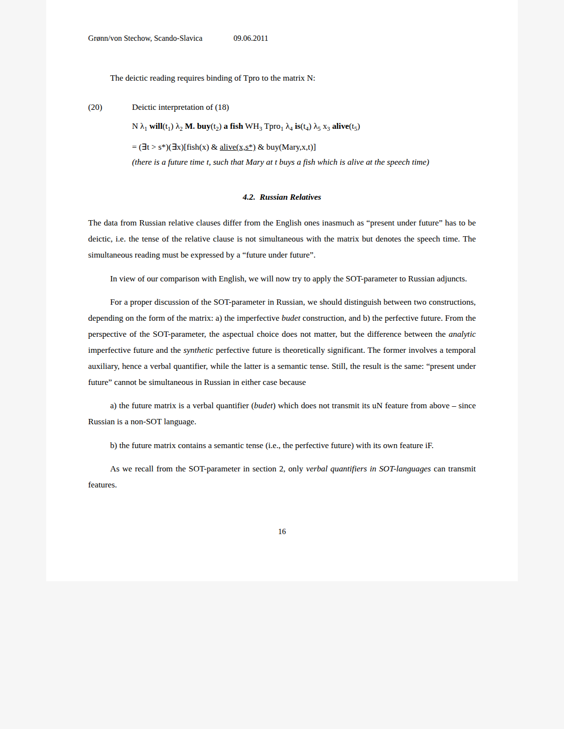Grønn/von Stechow, Scando-Slavica 09.06.2011
The deictic reading requires binding of Tpro to the matrix N:
(20) Deictic interpretation of (18)
N λ1 will(t1) λ2 M. buy(t2) a fish WH3 Tpro1 λ4 is(t4) λ5 x3 alive(t5)
= (∃t > s*)(∃x)[fish(x) & alive(x,s*) & buy(Mary,x,t)]
(there is a future time t, such that Mary at t buys a fish which is alive at the speech time)
4.2. Russian Relatives
The data from Russian relative clauses differ from the English ones inasmuch as “present under future” has to be deictic, i.e. the tense of the relative clause is not simultaneous with the matrix but denotes the speech time. The simultaneous reading must be expressed by a “future under future”.
In view of our comparison with English, we will now try to apply the SOT-parameter to Russian adjuncts.
For a proper discussion of the SOT-parameter in Russian, we should distinguish between two constructions, depending on the form of the matrix: a) the imperfective budet construction, and b) the perfective future. From the perspective of the SOT-parameter, the aspectual choice does not matter, but the difference between the analytic imperfective future and the synthetic perfective future is theoretically significant. The former involves a temporal auxiliary, hence a verbal quantifier, while the latter is a semantic tense. Still, the result is the same: “present under future” cannot be simultaneous in Russian in either case because
a) the future matrix is a verbal quantifier (budet) which does not transmit its uN feature from above – since Russian is a non-SOT language.
b) the future matrix contains a semantic tense (i.e., the perfective future) with its own feature iF.
As we recall from the SOT-parameter in section 2, only verbal quantifiers in SOT-languages can transmit features.
16